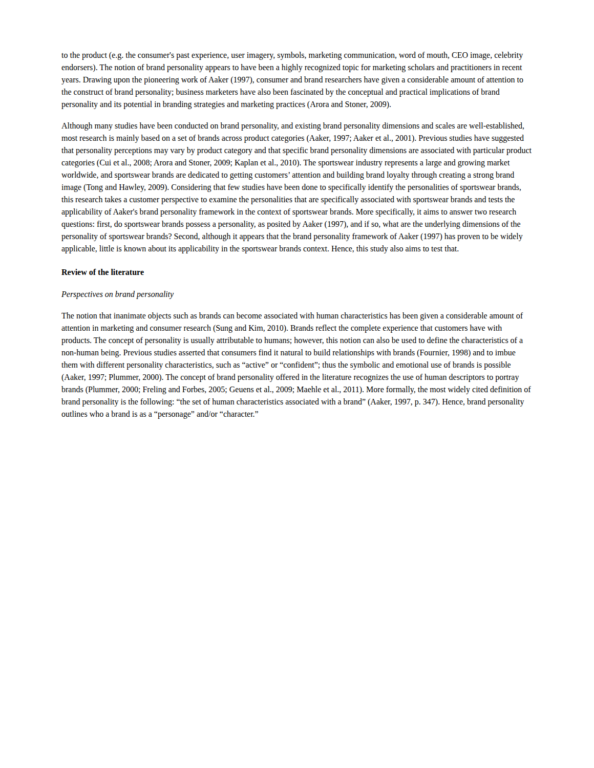to the product (e.g. the consumer's past experience, user imagery, symbols, marketing communication, word of mouth, CEO image, celebrity endorsers). The notion of brand personality appears to have been a highly recognized topic for marketing scholars and practitioners in recent years. Drawing upon the pioneering work of Aaker (1997), consumer and brand researchers have given a considerable amount of attention to the construct of brand personality; business marketers have also been fascinated by the conceptual and practical implications of brand personality and its potential in branding strategies and marketing practices (Arora and Stoner, 2009).
Although many studies have been conducted on brand personality, and existing brand personality dimensions and scales are well-established, most research is mainly based on a set of brands across product categories (Aaker, 1997; Aaker et al., 2001). Previous studies have suggested that personality perceptions may vary by product category and that specific brand personality dimensions are associated with particular product categories (Cui et al., 2008; Arora and Stoner, 2009; Kaplan et al., 2010). The sportswear industry represents a large and growing market worldwide, and sportswear brands are dedicated to getting customers’ attention and building brand loyalty through creating a strong brand image (Tong and Hawley, 2009). Considering that few studies have been done to specifically identify the personalities of sportswear brands, this research takes a customer perspective to examine the personalities that are specifically associated with sportswear brands and tests the applicability of Aaker's brand personality framework in the context of sportswear brands. More specifically, it aims to answer two research questions: first, do sportswear brands possess a personality, as posited by Aaker (1997), and if so, what are the underlying dimensions of the personality of sportswear brands? Second, although it appears that the brand personality framework of Aaker (1997) has proven to be widely applicable, little is known about its applicability in the sportswear brands context. Hence, this study also aims to test that.
Review of the literature
Perspectives on brand personality
The notion that inanimate objects such as brands can become associated with human characteristics has been given a considerable amount of attention in marketing and consumer research (Sung and Kim, 2010). Brands reflect the complete experience that customers have with products. The concept of personality is usually attributable to humans; however, this notion can also be used to define the characteristics of a non-human being. Previous studies asserted that consumers find it natural to build relationships with brands (Fournier, 1998) and to imbue them with different personality characteristics, such as “active” or “confident”; thus the symbolic and emotional use of brands is possible (Aaker, 1997; Plummer, 2000). The concept of brand personality offered in the literature recognizes the use of human descriptors to portray brands (Plummer, 2000; Freling and Forbes, 2005; Geuens et al., 2009; Maehle et al., 2011). More formally, the most widely cited definition of brand personality is the following: “the set of human characteristics associated with a brand” (Aaker, 1997, p. 347). Hence, brand personality outlines who a brand is as a “personage” and/or “character.”